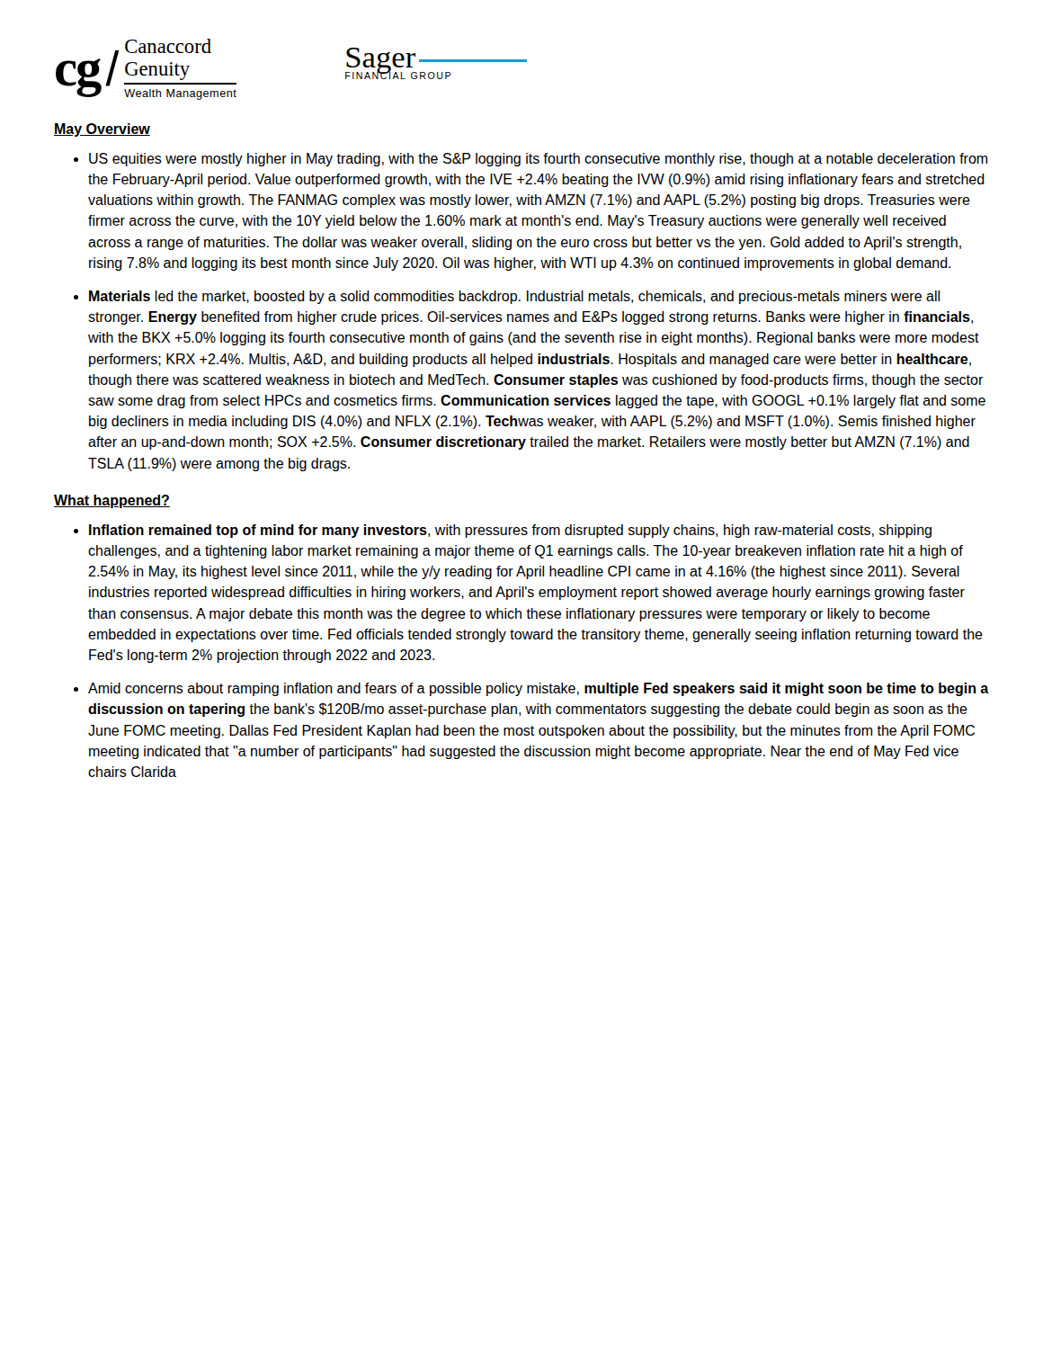cg / Canaccord
Genuity
Wealth Management
Sager FINANCIAL GROUP
May Overview
US equities were mostly higher in May trading, with the S&P logging its fourth consecutive monthly rise, though at a notable deceleration from the February-April period. Value outperformed growth, with the IVE +2.4% beating the IVW (0.9%) amid rising inflationary fears and stretched valuations within growth. The FANMAG complex was mostly lower, with AMZN (7.1%) and AAPL (5.2%) posting big drops. Treasuries were firmer across the curve, with the 10Y yield below the 1.60% mark at month's end. May's Treasury auctions were generally well received across a range of maturities. The dollar was weaker overall, sliding on the euro cross but better vs the yen. Gold added to April's strength, rising 7.8% and logging its best month since July 2020. Oil was higher, with WTI up 4.3% on continued improvements in global demand.
Materials led the market, boosted by a solid commodities backdrop. Industrial metals, chemicals, and precious-metals miners were all stronger. Energy benefited from higher crude prices. Oil-services names and E&Ps logged strong returns. Banks were higher in financials, with the BKX +5.0% logging its fourth consecutive month of gains (and the seventh rise in eight months). Regional banks were more modest performers; KRX +2.4%. Multis, A&D, and building products all helped industrials. Hospitals and managed care were better in healthcare, though there was scattered weakness in biotech and MedTech. Consumer staples was cushioned by food-products firms, though the sector saw some drag from select HPCs and cosmetics firms. Communication services lagged the tape, with GOOGL +0.1% largely flat and some big decliners in media including DIS (4.0%) and NFLX (2.1%). Techwas weaker, with AAPL (5.2%) and MSFT (1.0%). Semis finished higher after an up-and-down month; SOX +2.5%. Consumer discretionary trailed the market. Retailers were mostly better but AMZN (7.1%) and TSLA (11.9%) were among the big drags.
What happened?
Inflation remained top of mind for many investors, with pressures from disrupted supply chains, high raw-material costs, shipping challenges, and a tightening labor market remaining a major theme of Q1 earnings calls. The 10-year breakeven inflation rate hit a high of 2.54% in May, its highest level since 2011, while the y/y reading for April headline CPI came in at 4.16% (the highest since 2011). Several industries reported widespread difficulties in hiring workers, and April's employment report showed average hourly earnings growing faster than consensus. A major debate this month was the degree to which these inflationary pressures were temporary or likely to become embedded in expectations over time. Fed officials tended strongly toward the transitory theme, generally seeing inflation returning toward the Fed's long-term 2% projection through 2022 and 2023.
Amid concerns about ramping inflation and fears of a possible policy mistake, multiple Fed speakers said it might soon be time to begin a discussion on tapering the bank's $120B/mo asset-purchase plan, with commentators suggesting the debate could begin as soon as the June FOMC meeting. Dallas Fed President Kaplan had been the most outspoken about the possibility, but the minutes from the April FOMC meeting indicated that "a number of participants" had suggested the discussion might become appropriate. Near the end of May Fed vice chairs Clarida